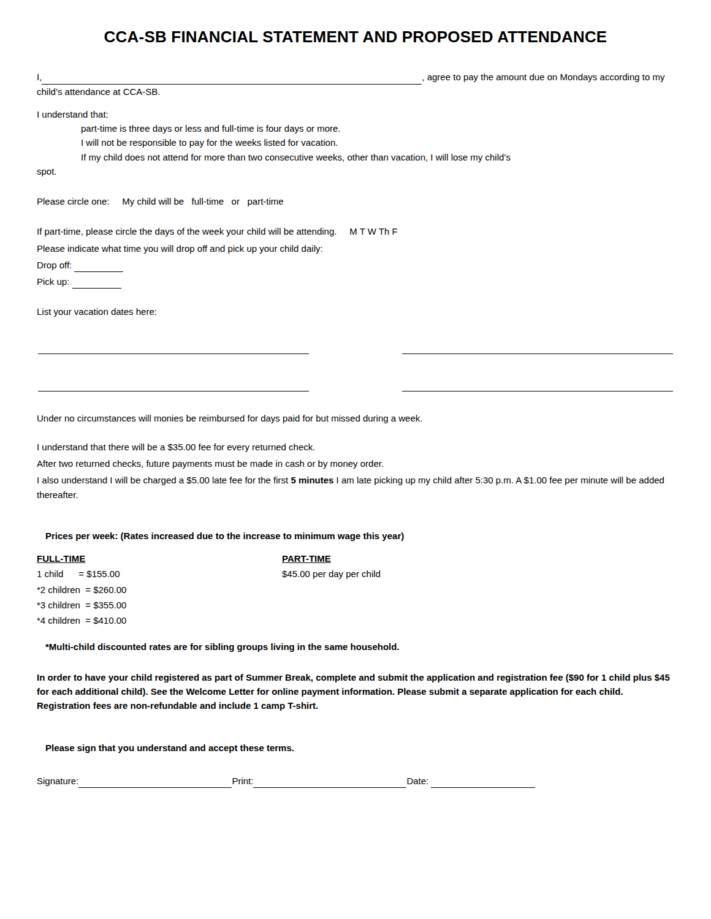CCA-SB FINANCIAL STATEMENT AND PROPOSED ATTENDANCE
I, , agree to pay the amount due on Mondays according to my child’s attendance at CCA-SB.
I understand that:
part-time is three days or less and full-time is four days or more.
I will not be responsible to pay for the weeks listed for vacation.
If my child does not attend for more than two consecutive weeks, other than vacation, I will lose my child’s
spot.
Please circle one: My child will be full-time or part-time
If part-time, please circle the days of the week your child will be attending. M T W Th F
Please indicate what time you will drop off and pick up your child daily:
Drop off:
Pick up:
List your vacation dates here:
Under no circumstances will monies be reimbursed for days paid for but missed during a week.
I understand that there will be a $35.00 fee for every returned check.
After two returned checks, future payments must be made in cash or by money order.
I also understand I will be charged a $5.00 late fee for the first 5 minutes I am late picking up my child after 5:30 p.m. A $1.00 fee per minute will be added thereafter.
Prices per week: (Rates increased due to the increase to minimum wage this year)
| FULL-TIME | PART-TIME |
| 1 child = $155.00 | $45.00 per day per child |
| *2 children = $260.00 | |
| *3 children = $355.00 | |
| *4 children = $410.00 | |
*Multi-child discounted rates are for sibling groups living in the same household.
In order to have your child registered as part of Summer Break, complete and submit the application and registration fee ($90 for 1 child plus $45 for each additional child). See the Welcome Letter for online payment information. Please submit a separate application for each child. Registration fees are non-refundable and include 1 camp T-shirt.
Please sign that you understand and accept these terms.
Signature: Print: Date: